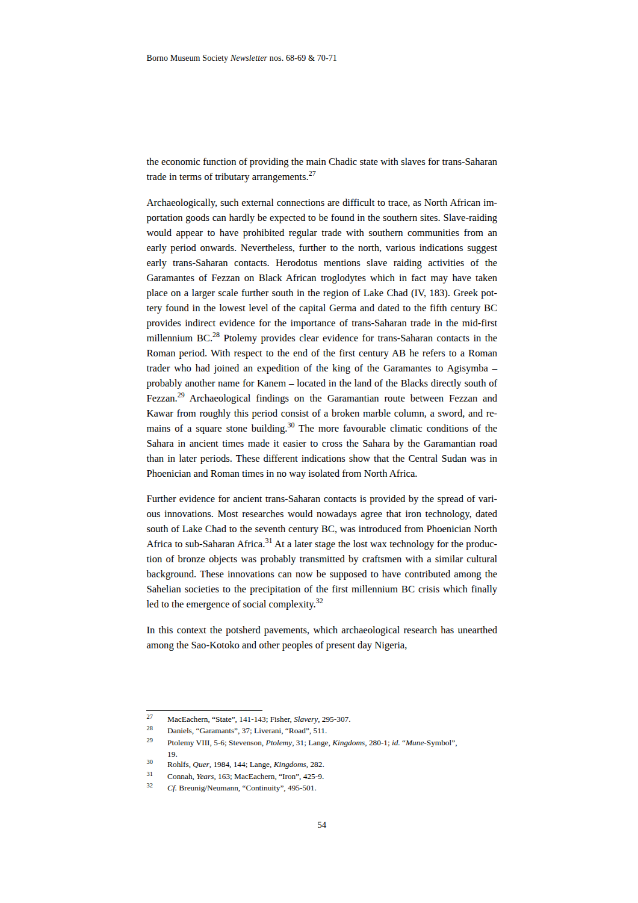Borno Museum Society Newsletter nos. 68-69 & 70-71
the economic function of providing the main Chadic state with slaves for trans-Saharan trade in terms of tributary arrangements.27
Archaeologically, such external connections are difficult to trace, as North African importation goods can hardly be expected to be found in the southern sites. Slave-raiding would appear to have prohibited regular trade with southern communities from an early period onwards. Nevertheless, further to the north, various indications suggest early trans-Saharan contacts. Herodotus mentions slave raiding activities of the Garamantes of Fezzan on Black African troglodytes which in fact may have taken place on a larger scale further south in the region of Lake Chad (IV, 183). Greek pottery found in the lowest level of the capital Germa and dated to the fifth century BC provides indirect evidence for the importance of trans-Saharan trade in the mid-first millennium BC.28 Ptolemy provides clear evidence for trans-Saharan contacts in the Roman period. With respect to the end of the first century AB he refers to a Roman trader who had joined an expedition of the king of the Garamantes to Agisymba – probably another name for Kanem – located in the land of the Blacks directly south of Fezzan.29 Archaeological findings on the Garamantian route between Fezzan and Kawar from roughly this period consist of a broken marble column, a sword, and remains of a square stone building.30 The more favourable climatic conditions of the Sahara in ancient times made it easier to cross the Sahara by the Garamantian road than in later periods. These different indications show that the Central Sudan was in Phoenician and Roman times in no way isolated from North Africa.
Further evidence for ancient trans-Saharan contacts is provided by the spread of various innovations. Most researches would nowadays agree that iron technology, dated south of Lake Chad to the seventh century BC, was introduced from Phoenician North Africa to sub-Saharan Africa.31 At a later stage the lost wax technology for the production of bronze objects was probably transmitted by craftsmen with a similar cultural background. These innovations can now be supposed to have contributed among the Sahelian societies to the precipitation of the first millennium BC crisis which finally led to the emergence of social complexity.32
In this context the potsherd pavements, which archaeological research has unearthed among the Sao-Kotoko and other peoples of present day Nigeria,
27
MacEachern, “State”, 141-143; Fisher, Slavery, 295-307.
28
Daniels, “Garamants”, 37; Liverani, “Road”, 511.
29
Ptolemy VIII, 5-6; Stevenson, Ptolemy, 31; Lange, Kingdoms, 280-1; id. “Mune-Symbol”,
19.
30
Rohlfs, Quer, 1984, 144; Lange, Kingdoms, 282.
31
Connah, Years, 163; MacEachern, “Iron”, 425-9.
32
Cf. Breunig/Neumann, “Continuity”, 495-501.
54